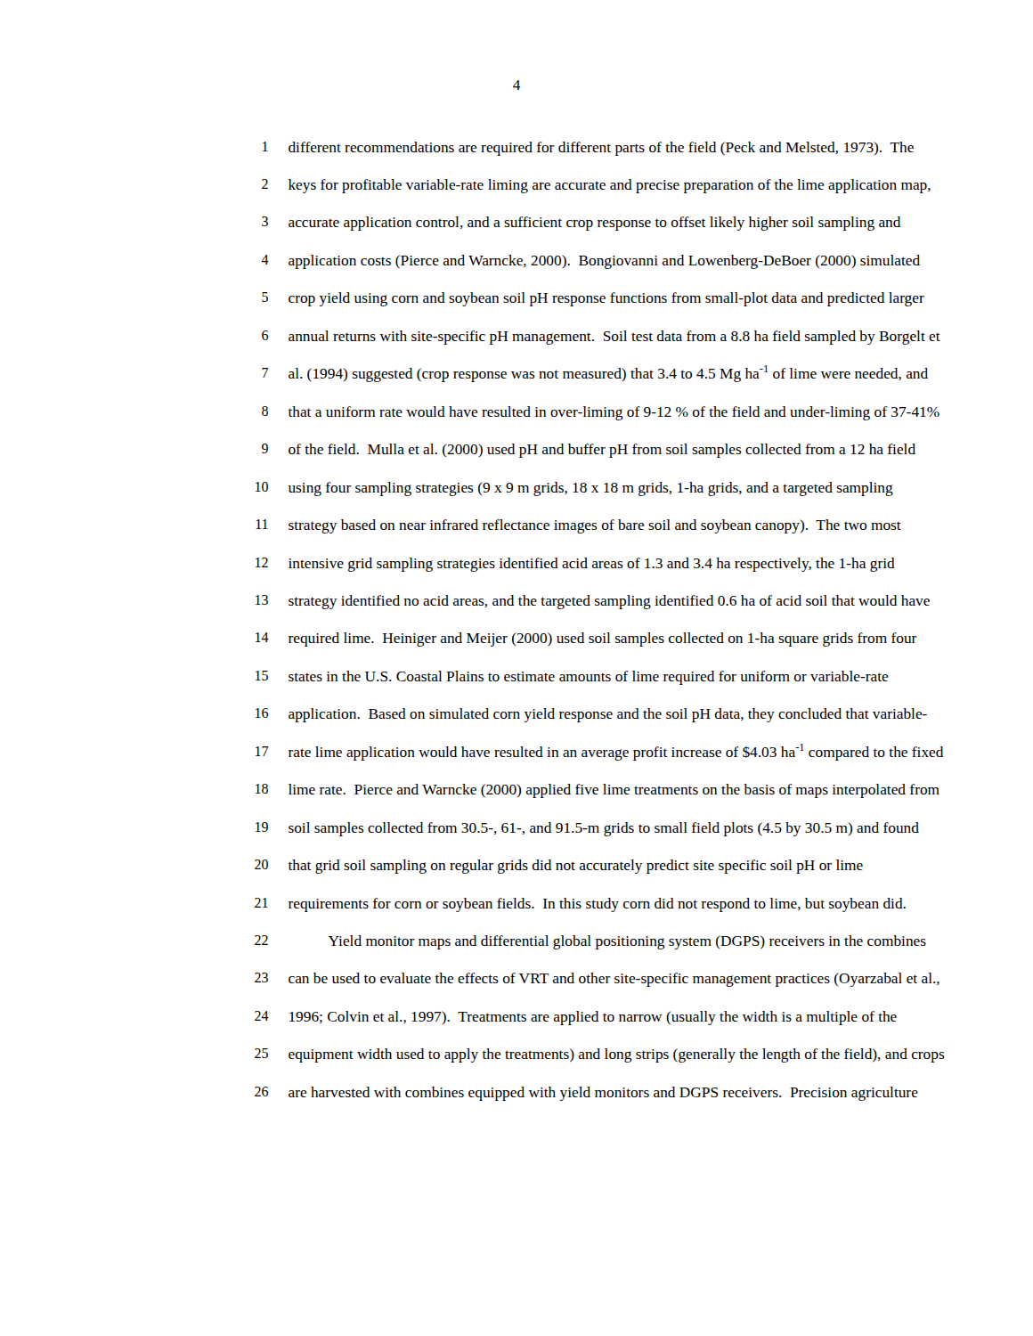4
different recommendations are required for different parts of the field (Peck and Melsted, 1973). The
keys for profitable variable-rate liming are accurate and precise preparation of the lime application map,
accurate application control, and a sufficient crop response to offset likely higher soil sampling and
application costs (Pierce and Warncke, 2000). Bongiovanni and Lowenberg-DeBoer (2000) simulated
crop yield using corn and soybean soil pH response functions from small-plot data and predicted larger
annual returns with site-specific pH management. Soil test data from a 8.8 ha field sampled by Borgelt et
al. (1994) suggested (crop response was not measured) that 3.4 to 4.5 Mg ha-1 of lime were needed, and
that a uniform rate would have resulted in over-liming of 9-12 % of the field and under-liming of 37-41%
of the field. Mulla et al. (2000) used pH and buffer pH from soil samples collected from a 12 ha field
using four sampling strategies (9 x 9 m grids, 18 x 18 m grids, 1-ha grids, and a targeted sampling
strategy based on near infrared reflectance images of bare soil and soybean canopy). The two most
intensive grid sampling strategies identified acid areas of 1.3 and 3.4 ha respectively, the 1-ha grid
strategy identified no acid areas, and the targeted sampling identified 0.6 ha of acid soil that would have
required lime. Heiniger and Meijer (2000) used soil samples collected on 1-ha square grids from four
states in the U.S. Coastal Plains to estimate amounts of lime required for uniform or variable-rate
application. Based on simulated corn yield response and the soil pH data, they concluded that variable-
rate lime application would have resulted in an average profit increase of $4.03 ha-1 compared to the fixed
lime rate. Pierce and Warncke (2000) applied five lime treatments on the basis of maps interpolated from
soil samples collected from 30.5-, 61-, and 91.5-m grids to small field plots (4.5 by 30.5 m) and found
that grid soil sampling on regular grids did not accurately predict site specific soil pH or lime
requirements for corn or soybean fields. In this study corn did not respond to lime, but soybean did.
Yield monitor maps and differential global positioning system (DGPS) receivers in the combines
can be used to evaluate the effects of VRT and other site-specific management practices (Oyarzabal et al.,
1996; Colvin et al., 1997). Treatments are applied to narrow (usually the width is a multiple of the
equipment width used to apply the treatments) and long strips (generally the length of the field), and crops
are harvested with combines equipped with yield monitors and DGPS receivers. Precision agriculture